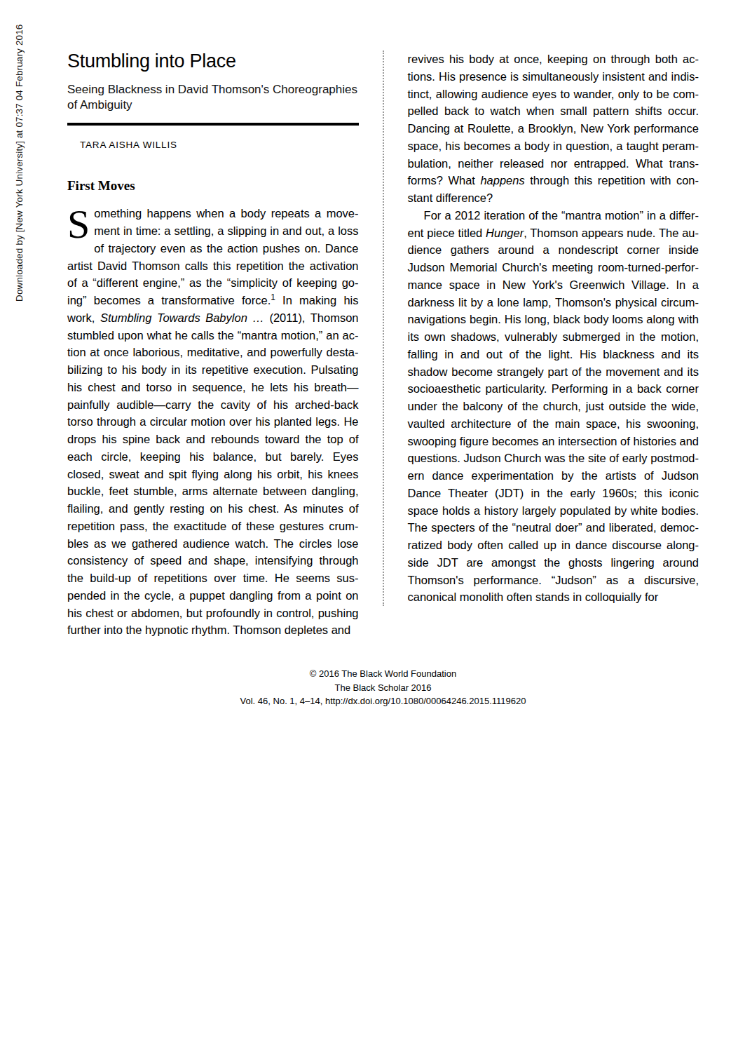Downloaded by [New York University] at 07:37 04 February 2016
Stumbling into Place
Seeing Blackness in David Thomson's Choreographies of Ambiguity
Tara Aisha Willis
First Moves
Something happens when a body repeats a movement in time: a settling, a slipping in and out, a loss of trajectory even as the action pushes on. Dance artist David Thomson calls this repetition the activation of a “different engine,” as the “simplicity of keeping going” becomes a transformative force.1 In making his work, Stumbling Towards Babylon … (2011), Thomson stumbled upon what he calls the “mantra motion,” an action at once laborious, meditative, and powerfully destabilizing to his body in its repetitive execution. Pulsating his chest and torso in sequence, he lets his breath—painfully audible—carry the cavity of his arched-back torso through a circular motion over his planted legs. He drops his spine back and rebounds toward the top of each circle, keeping his balance, but barely. Eyes closed, sweat and spit flying along his orbit, his knees buckle, feet stumble, arms alternate between dangling, flailing, and gently resting on his chest. As minutes of repetition pass, the exactitude of these gestures crumbles as we gathered audience watch. The circles lose consistency of speed and shape, intensifying through the build-up of repetitions over time. He seems suspended in the cycle, a puppet dangling from a point on his chest or abdomen, but profoundly in control, pushing further into the hypnotic rhythm. Thomson depletes and
revives his body at once, keeping on through both actions. His presence is simultaneously insistent and indistinct, allowing audience eyes to wander, only to be compelled back to watch when small pattern shifts occur. Dancing at Roulette, a Brooklyn, New York performance space, his becomes a body in question, a taught perambulation, neither released nor entrapped. What transforms? What happens through this repetition with constant difference?
For a 2012 iteration of the “mantra motion” in a different piece titled Hunger, Thomson appears nude. The audience gathers around a nondescript corner inside Judson Memorial Church's meeting room-turned-performance space in New York's Greenwich Village. In a darkness lit by a lone lamp, Thomson's physical circumnavigations begin. His long, black body looms along with its own shadows, vulnerably submerged in the motion, falling in and out of the light. His blackness and its shadow become strangely part of the movement and its socioaesthetic particularity. Performing in a back corner under the balcony of the church, just outside the wide, vaulted architecture of the main space, his swooning, swooping figure becomes an intersection of histories and questions. Judson Church was the site of early postmodern dance experimentation by the artists of Judson Dance Theater (JDT) in the early 1960s; this iconic space holds a history largely populated by white bodies. The specters of the “neutral doer” and liberated, democratized body often called up in dance discourse alongside JDT are amongst the ghosts lingering around Thomson's performance. “Judson” as a discursive, canonical monolith often stands in colloquially for
© 2016 The Black World Foundation
The Black Scholar 2016
Vol. 46, No. 1, 4–14, http://dx.doi.org/10.1080/00064246.2015.1119620